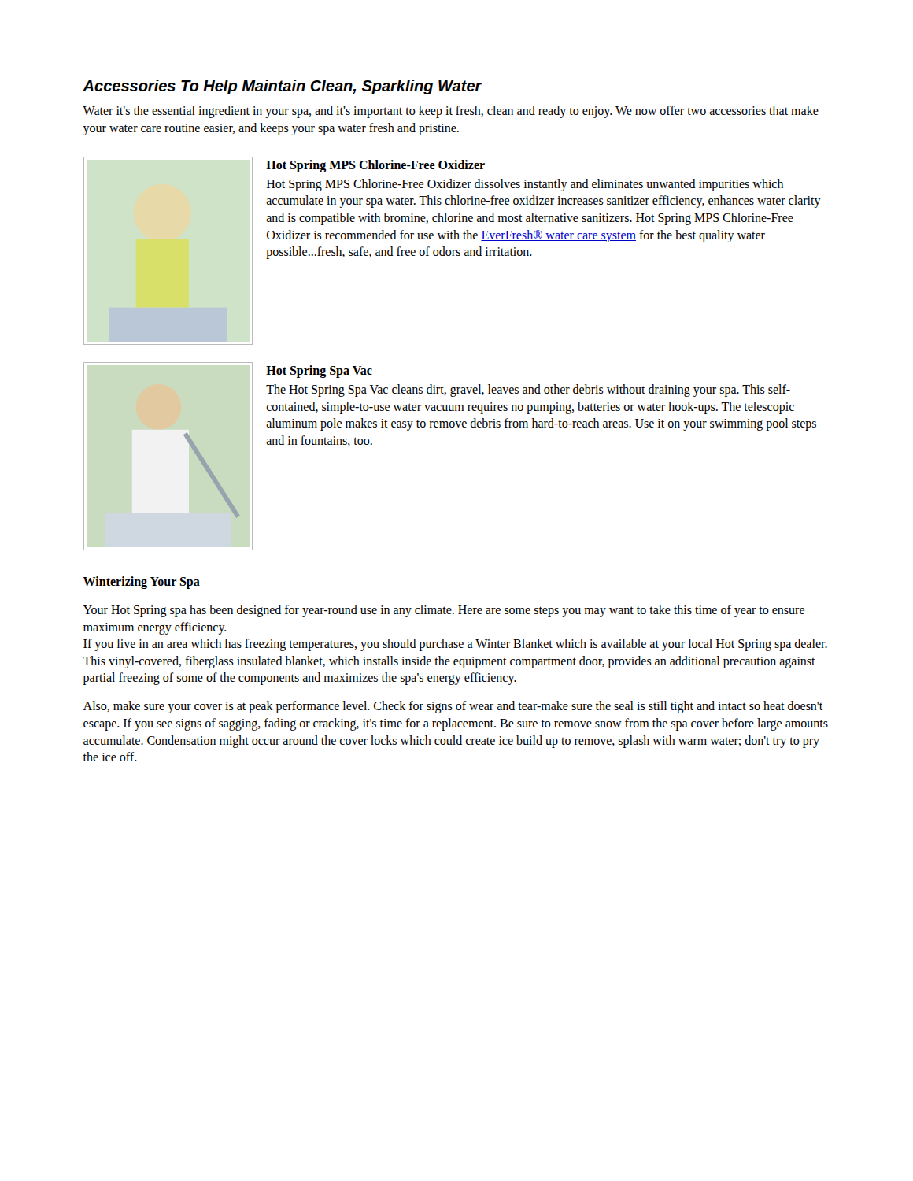Accessories To Help Maintain Clean, Sparkling Water
Water it's the essential ingredient in your spa, and it's important to keep it fresh, clean and ready to enjoy. We now offer two accessories that make your water care routine easier, and keeps your spa water fresh and pristine.
Hot Spring MPS Chlorine-Free Oxidizer
Hot Spring MPS Chlorine-Free Oxidizer dissolves instantly and eliminates unwanted impurities which accumulate in your spa water. This chlorine-free oxidizer increases sanitizer efficiency, enhances water clarity and is compatible with bromine, chlorine and most alternative sanitizers. Hot Spring MPS Chlorine-Free Oxidizer is recommended for use with the EverFresh® water care system for the best quality water possible...fresh, safe, and free of odors and irritation.
Hot Spring Spa Vac
The Hot Spring Spa Vac cleans dirt, gravel, leaves and other debris without draining your spa. This self-contained, simple-to-use water vacuum requires no pumping, batteries or water hook-ups. The telescopic aluminum pole makes it easy to remove debris from hard-to-reach areas. Use it on your swimming pool steps and in fountains, too.
Winterizing Your Spa
Your Hot Spring spa has been designed for year-round use in any climate. Here are some steps you may want to take this time of year to ensure maximum energy efficiency.
If you live in an area which has freezing temperatures, you should purchase a Winter Blanket which is available at your local Hot Spring spa dealer. This vinyl-covered, fiberglass insulated blanket, which installs inside the equipment compartment door, provides an additional precaution against partial freezing of some of the components and maximizes the spa's energy efficiency.
Also, make sure your cover is at peak performance level. Check for signs of wear and tear-make sure the seal is still tight and intact so heat doesn't escape. If you see signs of sagging, fading or cracking, it's time for a replacement. Be sure to remove snow from the spa cover before large amounts accumulate. Condensation might occur around the cover locks which could create ice build up to remove, splash with warm water; don't try to pry the ice off.